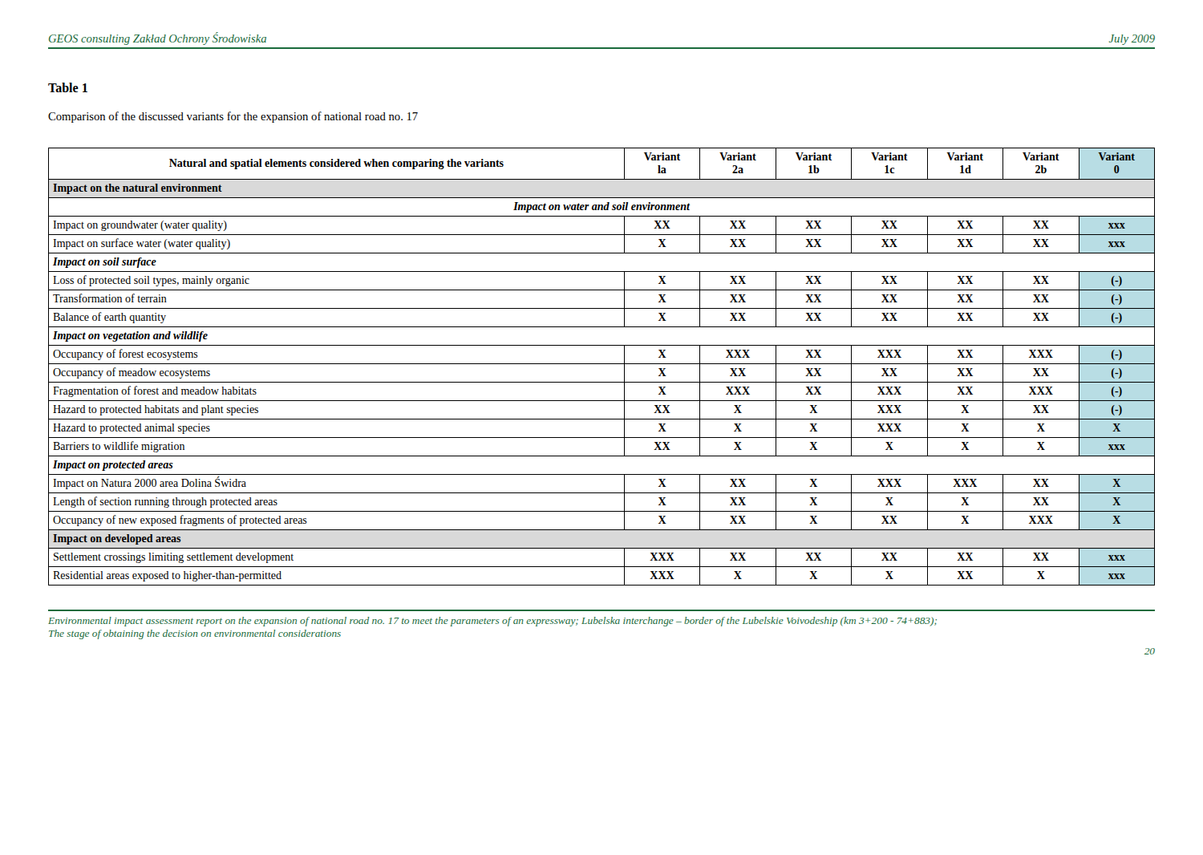GEOS consulting Zakład Ochrony Środowiska July 2009
Table 1
Comparison of the discussed variants for the expansion of national road no. 17
| Natural and spatial elements considered when comparing the variants | Variant la | Variant 2a | Variant 1b | Variant 1c | Variant 1d | Variant 2b | Variant 0 |
| --- | --- | --- | --- | --- | --- | --- | --- |
| Impact on the natural environment |
| Impact on water and soil environment |
| Impact on groundwater (water quality) | XX | XX | XX | XX | XX | XX | xxx |
| Impact on surface water (water quality) | X | XX | XX | XX | XX | XX | xxx |
| Impact on soil surface |
| Loss of protected soil types, mainly organic | X | XX | XX | XX | XX | XX | (-) |
| Transformation of terrain | X | XX | XX | XX | XX | XX | (-) |
| Balance of earth quantity | X | XX | XX | XX | XX | XX | (-) |
| Impact on vegetation and wildlife |
| Occupancy of forest ecosystems | X | XXX | XX | XXX | XX | XXX | (-) |
| Occupancy of meadow ecosystems | X | XX | XX | XX | XX | XX | (-) |
| Fragmentation of forest and meadow habitats | X | XXX | XX | XXX | XX | XXX | (-) |
| Hazard to protected habitats and plant species | XX | X | X | XXX | X | XX | (-) |
| Hazard to protected animal species | X | X | X | XXX | X | X | X |
| Barriers to wildlife migration | XX | X | X | X | X | X | xxx |
| Impact on protected areas |
| Impact on Natura 2000 area Dolina Świdra | X | XX | X | XXX | XXX | XX | X |
| Length of section running through protected areas | X | XX | X | X | X | XX | X |
| Occupancy of new exposed fragments of protected areas | X | XX | X | XX | X | XXX | X |
| Impact on developed areas |
| Settlement crossings limiting settlement development | XXX | XX | XX | XX | XX | XX | xxx |
| Residential areas exposed to higher-than-permitted | XXX | X | X | X | XX | X | xxx |
Environmental impact assessment report on the expansion of national road no. 17 to meet the parameters of an expressway; Lubelska interchange – border of the Lubelskie Voivodeship (km 3+200 - 74+883);
The stage of obtaining the decision on environmental considerations
20